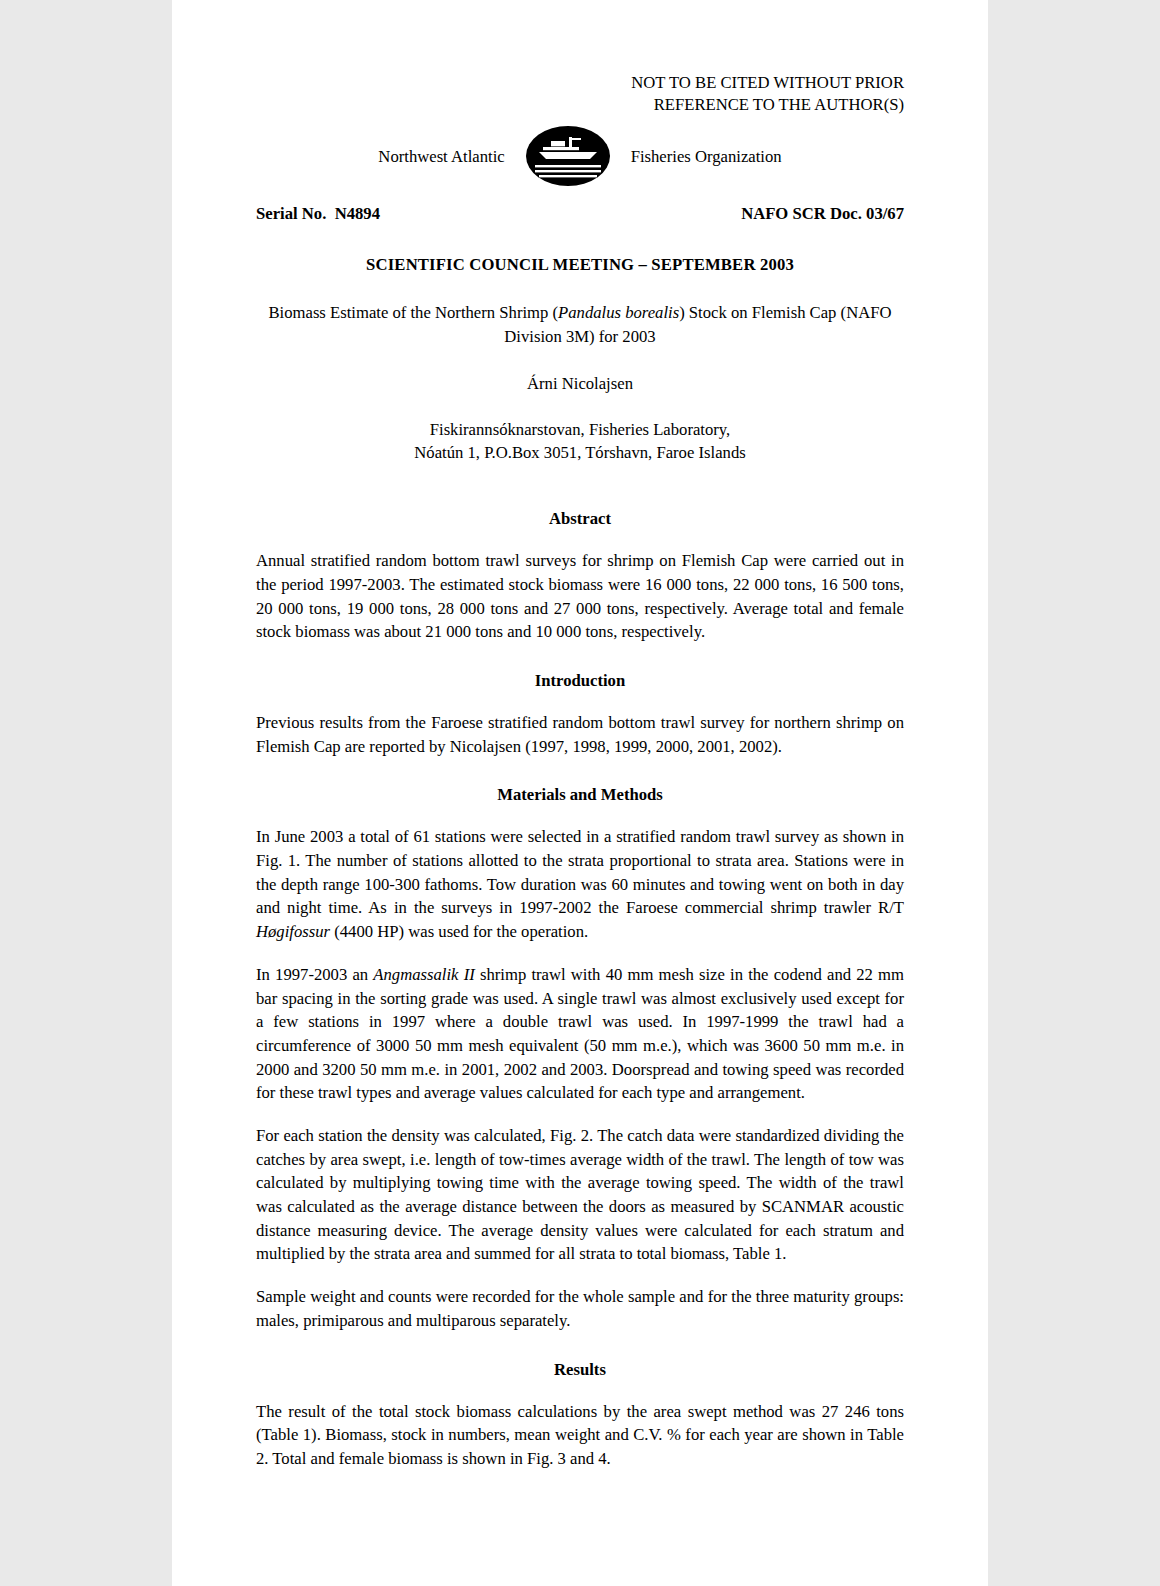NOT TO BE CITED WITHOUT PRIOR
REFERENCE TO THE AUTHOR(S)
Northwest Atlantic Fisheries Organization
Serial No. N4894 NAFO SCR Doc. 03/67
SCIENTIFIC COUNCIL MEETING – SEPTEMBER 2003
Biomass Estimate of the Northern Shrimp (Pandalus borealis) Stock on Flemish Cap (NAFO Division 3M) for 2003
Árni Nicolajsen
Fiskirannsóknarstovan, Fisheries Laboratory,
Nóatún 1, P.O.Box 3051, Tórshavn, Faroe Islands
Abstract
Annual stratified random bottom trawl surveys for shrimp on Flemish Cap were carried out in the period 1997-2003. The estimated stock biomass were 16 000 tons, 22 000 tons, 16 500 tons, 20 000 tons, 19 000 tons, 28 000 tons and 27 000 tons, respectively. Average total and female stock biomass was about 21 000 tons and 10 000 tons, respectively.
Introduction
Previous results from the Faroese stratified random bottom trawl survey for northern shrimp on Flemish Cap are reported by Nicolajsen (1997, 1998, 1999, 2000, 2001, 2002).
Materials and Methods
In June 2003 a total of 61 stations were selected in a stratified random trawl survey as shown in Fig. 1. The number of stations allotted to the strata proportional to strata area. Stations were in the depth range 100-300 fathoms. Tow duration was 60 minutes and towing went on both in day and night time. As in the surveys in 1997-2002 the Faroese commercial shrimp trawler R/T Høgifossur (4400 HP) was used for the operation.
In 1997-2003 an Angmassalik II shrimp trawl with 40 mm mesh size in the codend and 22 mm bar spacing in the sorting grade was used. A single trawl was almost exclusively used except for a few stations in 1997 where a double trawl was used. In 1997-1999 the trawl had a circumference of 3000 50 mm mesh equivalent (50 mm m.e.), which was 3600 50 mm m.e. in 2000 and 3200 50 mm m.e. in 2001, 2002 and 2003. Doorspread and towing speed was recorded for these trawl types and average values calculated for each type and arrangement.
For each station the density was calculated, Fig. 2. The catch data were standardized dividing the catches by area swept, i.e. length of tow-times average width of the trawl. The length of tow was calculated by multiplying towing time with the average towing speed. The width of the trawl was calculated as the average distance between the doors as measured by SCANMAR acoustic distance measuring device. The average density values were calculated for each stratum and multiplied by the strata area and summed for all strata to total biomass, Table 1.
Sample weight and counts were recorded for the whole sample and for the three maturity groups: males, primiparous and multiparous separately.
Results
The result of the total stock biomass calculations by the area swept method was 27 246 tons (Table 1). Biomass, stock in numbers, mean weight and C.V. % for each year are shown in Table 2. Total and female biomass is shown in Fig. 3 and 4.